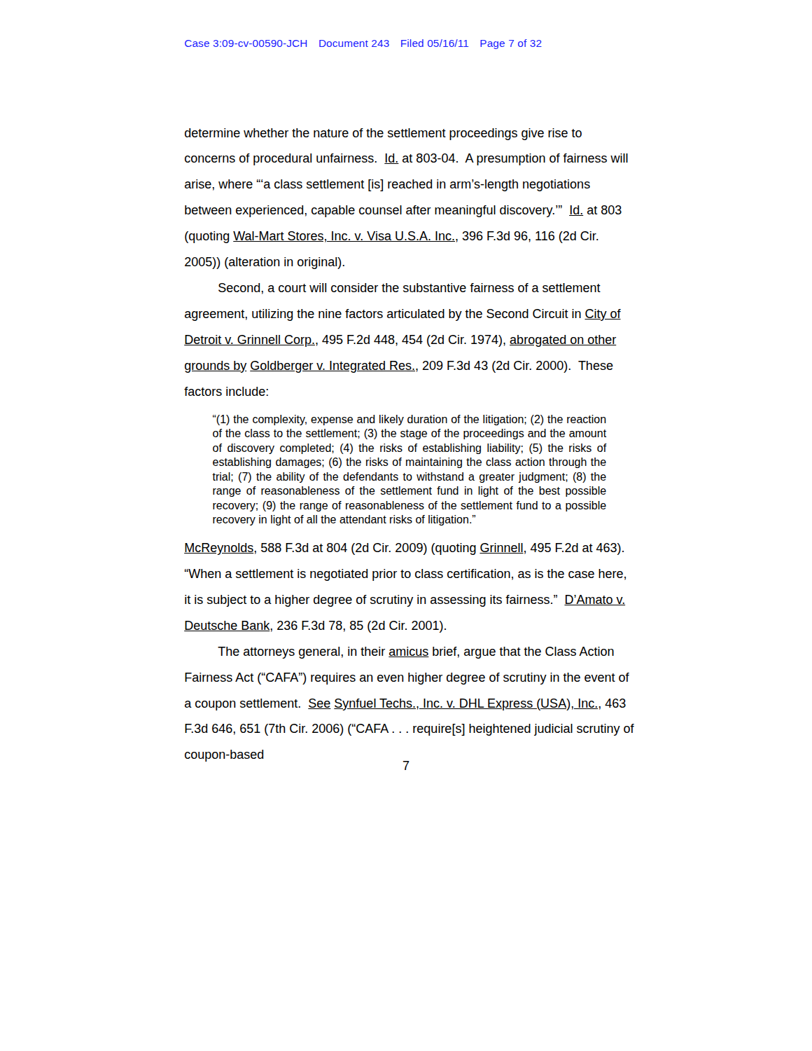Case 3:09-cv-00590-JCH Document 243 Filed 05/16/11 Page 7 of 32
determine whether the nature of the settlement proceedings give rise to concerns of procedural unfairness. Id. at 803-04. A presumption of fairness will arise, where “‘a class settlement [is] reached in arm’s-length negotiations between experienced, capable counsel after meaningful discovery.’” Id. at 803 (quoting Wal-Mart Stores, Inc. v. Visa U.S.A. Inc., 396 F.3d 96, 116 (2d Cir. 2005)) (alteration in original).
Second, a court will consider the substantive fairness of a settlement agreement, utilizing the nine factors articulated by the Second Circuit in City of Detroit v. Grinnell Corp., 495 F.2d 448, 454 (2d Cir. 1974), abrogated on other grounds by Goldberger v. Integrated Res., 209 F.3d 43 (2d Cir. 2000). These factors include:
“(1) the complexity, expense and likely duration of the litigation; (2) the reaction of the class to the settlement; (3) the stage of the proceedings and the amount of discovery completed; (4) the risks of establishing liability; (5) the risks of establishing damages; (6) the risks of maintaining the class action through the trial; (7) the ability of the defendants to withstand a greater judgment; (8) the range of reasonableness of the settlement fund in light of the best possible recovery; (9) the range of reasonableness of the settlement fund to a possible recovery in light of all the attendant risks of litigation.”
McReynolds, 588 F.3d at 804 (2d Cir. 2009) (quoting Grinnell, 495 F.2d at 463). “When a settlement is negotiated prior to class certification, as is the case here, it is subject to a higher degree of scrutiny in assessing its fairness.” D’Amato v. Deutsche Bank, 236 F.3d 78, 85 (2d Cir. 2001).
The attorneys general, in their amicus brief, argue that the Class Action Fairness Act (“CAFA”) requires an even higher degree of scrutiny in the event of a coupon settlement. See Synfuel Techs., Inc. v. DHL Express (USA), Inc., 463 F.3d 646, 651 (7th Cir. 2006) (“CAFA . . . require[s] heightened judicial scrutiny of coupon-based
7